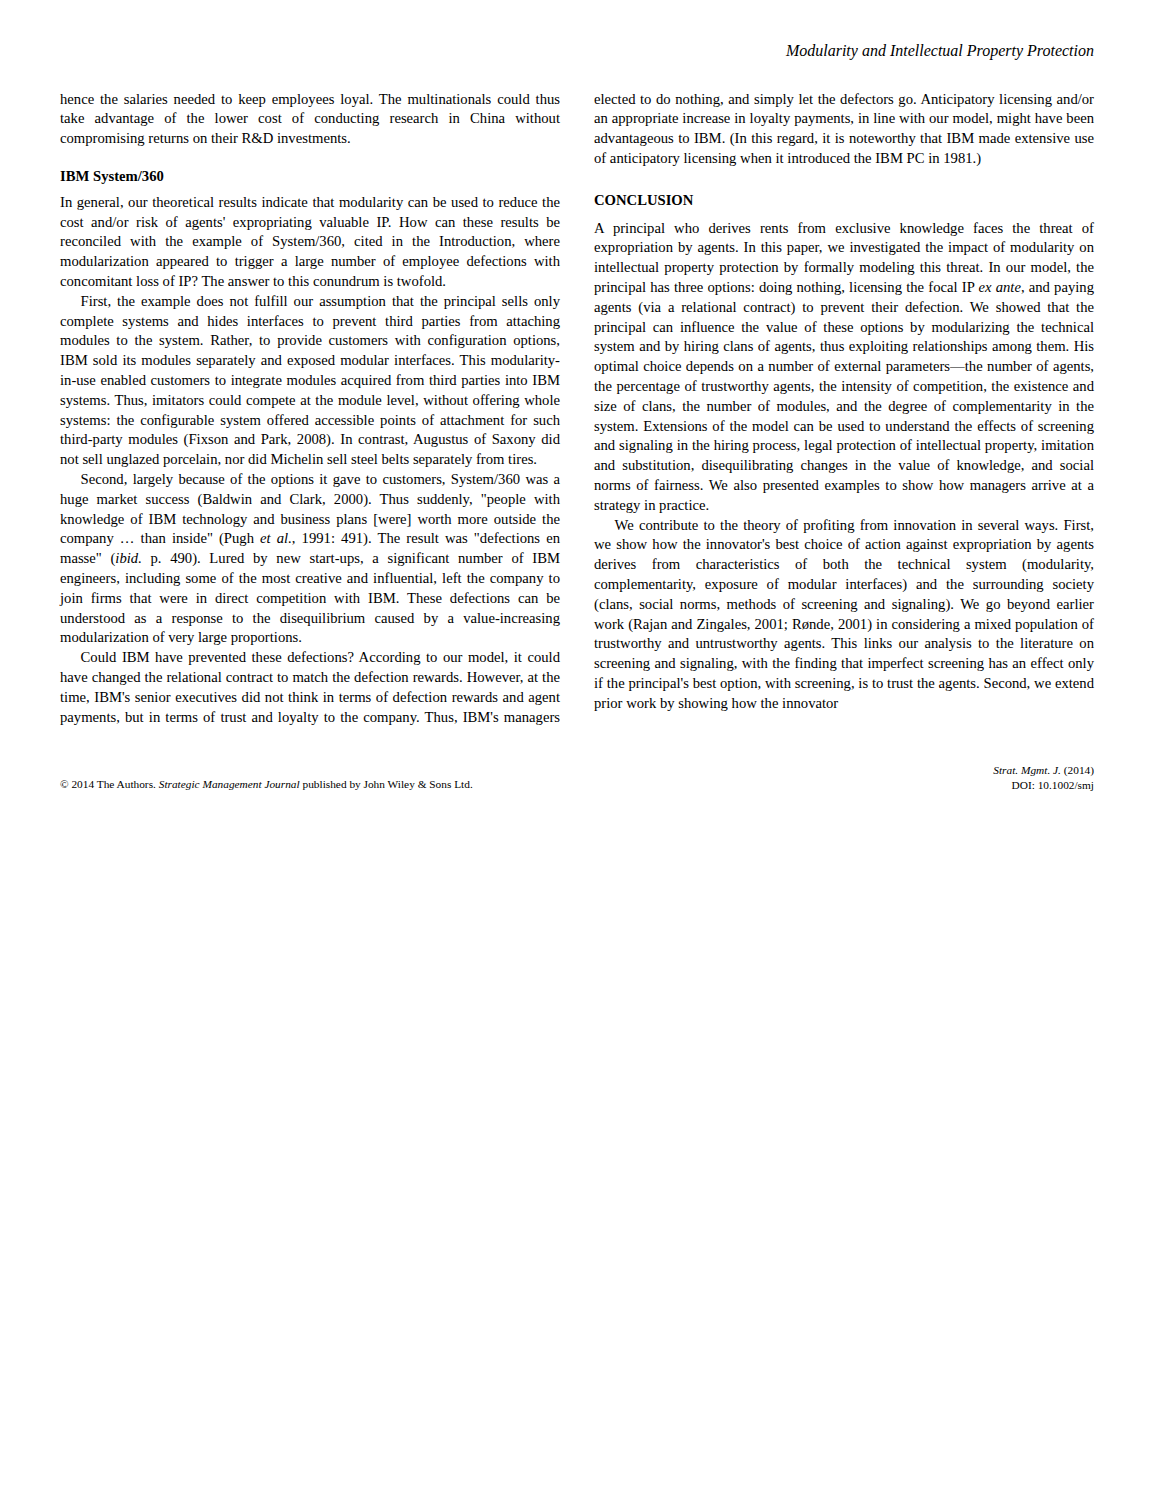Modularity and Intellectual Property Protection
hence the salaries needed to keep employees loyal. The multinationals could thus take advantage of the lower cost of conducting research in China without compromising returns on their R&D investments.
IBM System/360
In general, our theoretical results indicate that modularity can be used to reduce the cost and/or risk of agents' expropriating valuable IP. How can these results be reconciled with the example of System/360, cited in the Introduction, where modularization appeared to trigger a large number of employee defections with concomitant loss of IP? The answer to this conundrum is twofold.
First, the example does not fulfill our assumption that the principal sells only complete systems and hides interfaces to prevent third parties from attaching modules to the system. Rather, to provide customers with configuration options, IBM sold its modules separately and exposed modular interfaces. This modularity-in-use enabled customers to integrate modules acquired from third parties into IBM systems. Thus, imitators could compete at the module level, without offering whole systems: the configurable system offered accessible points of attachment for such third-party modules (Fixson and Park, 2008). In contrast, Augustus of Saxony did not sell unglazed porcelain, nor did Michelin sell steel belts separately from tires.
Second, largely because of the options it gave to customers, System/360 was a huge market success (Baldwin and Clark, 2000). Thus suddenly, "people with knowledge of IBM technology and business plans [were] worth more outside the company … than inside" (Pugh et al., 1991: 491). The result was "defections en masse" (ibid. p. 490). Lured by new start-ups, a significant number of IBM engineers, including some of the most creative and influential, left the company to join firms that were in direct competition with IBM. These defections can be understood as a response to the disequilibrium caused by a value-increasing modularization of very large proportions.
Could IBM have prevented these defections? According to our model, it could have changed the relational contract to match the defection rewards. However, at the time, IBM's senior executives did not think in terms of defection rewards and agent payments, but in terms of trust and loyalty to the company. Thus, IBM's managers elected to do nothing, and simply let the defectors go. Anticipatory licensing and/or an appropriate increase in loyalty payments, in line with our model, might have been advantageous to IBM. (In this regard, it is noteworthy that IBM made extensive use of anticipatory licensing when it introduced the IBM PC in 1981.)
Conclusion
A principal who derives rents from exclusive knowledge faces the threat of expropriation by agents. In this paper, we investigated the impact of modularity on intellectual property protection by formally modeling this threat. In our model, the principal has three options: doing nothing, licensing the focal IP ex ante, and paying agents (via a relational contract) to prevent their defection. We showed that the principal can influence the value of these options by modularizing the technical system and by hiring clans of agents, thus exploiting relationships among them. His optimal choice depends on a number of external parameters—the number of agents, the percentage of trustworthy agents, the intensity of competition, the existence and size of clans, the number of modules, and the degree of complementarity in the system. Extensions of the model can be used to understand the effects of screening and signaling in the hiring process, legal protection of intellectual property, imitation and substitution, disequilibrating changes in the value of knowledge, and social norms of fairness. We also presented examples to show how managers arrive at a strategy in practice.
We contribute to the theory of profiting from innovation in several ways. First, we show how the innovator's best choice of action against expropriation by agents derives from characteristics of both the technical system (modularity, complementarity, exposure of modular interfaces) and the surrounding society (clans, social norms, methods of screening and signaling). We go beyond earlier work (Rajan and Zingales, 2001; Rønde, 2001) in considering a mixed population of trustworthy and untrustworthy agents. This links our analysis to the literature on screening and signaling, with the finding that imperfect screening has an effect only if the principal's best option, with screening, is to trust the agents. Second, we extend prior work by showing how the innovator
© 2014 The Authors. Strategic Management Journal published by John Wiley & Sons Ltd.
Strat. Mgmt. J. (2014)
DOI: 10.1002/smj